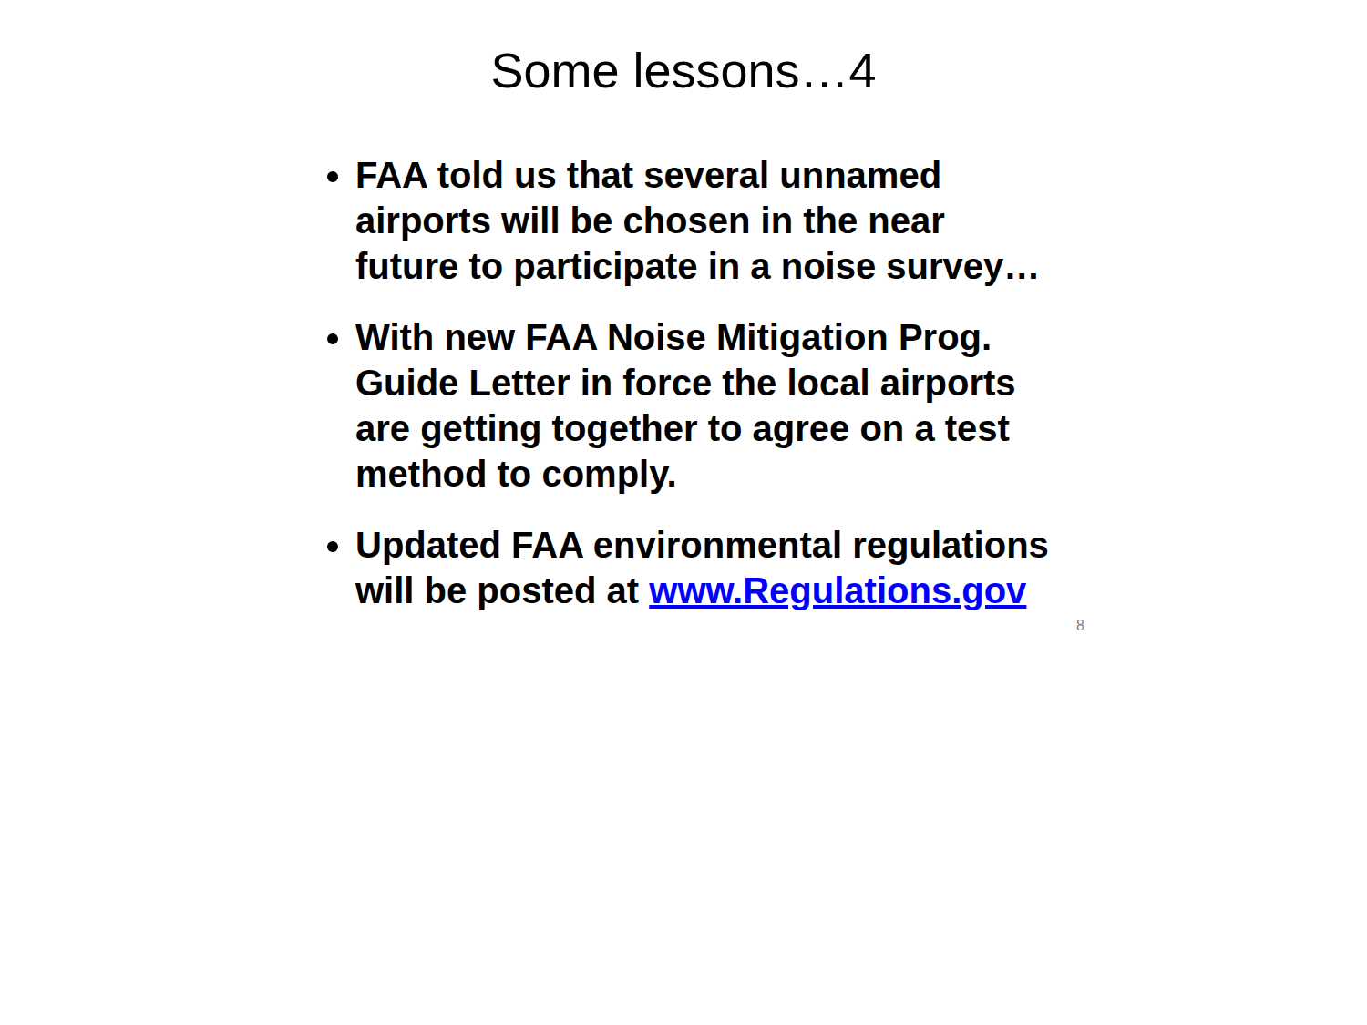Some lessons…4
FAA told us that several unnamed airports will be chosen in the near future to participate in a noise survey…
With new FAA Noise Mitigation Prog. Guide Letter in force the local airports are getting together to agree on a test method to comply.
Updated FAA environmental regulations will be posted at www.Regulations.gov
8